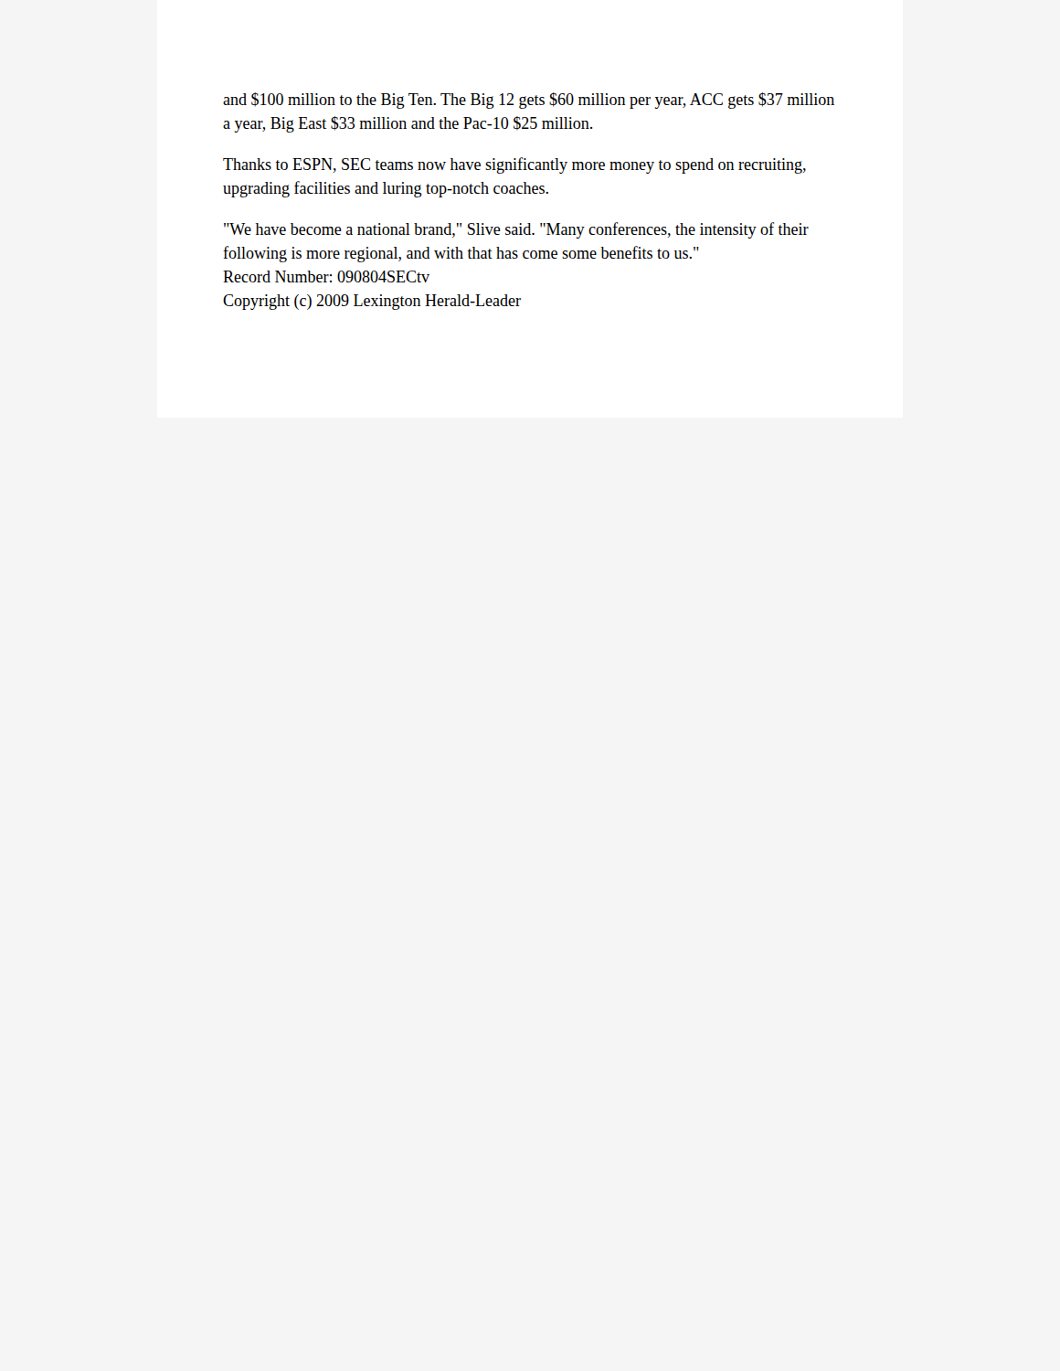and $100 million to the Big Ten. The Big 12 gets $60 million per year, ACC gets $37 million a year, Big East $33 million and the Pac-10 $25 million.
Thanks to ESPN, SEC teams now have significantly more money to spend on recruiting, upgrading facilities and luring top-notch coaches.
"We have become a national brand," Slive said. "Many conferences, the intensity of their following is more regional, and with that has come some benefits to us."
Record Number: 090804SECtv
Copyright (c) 2009 Lexington Herald-Leader